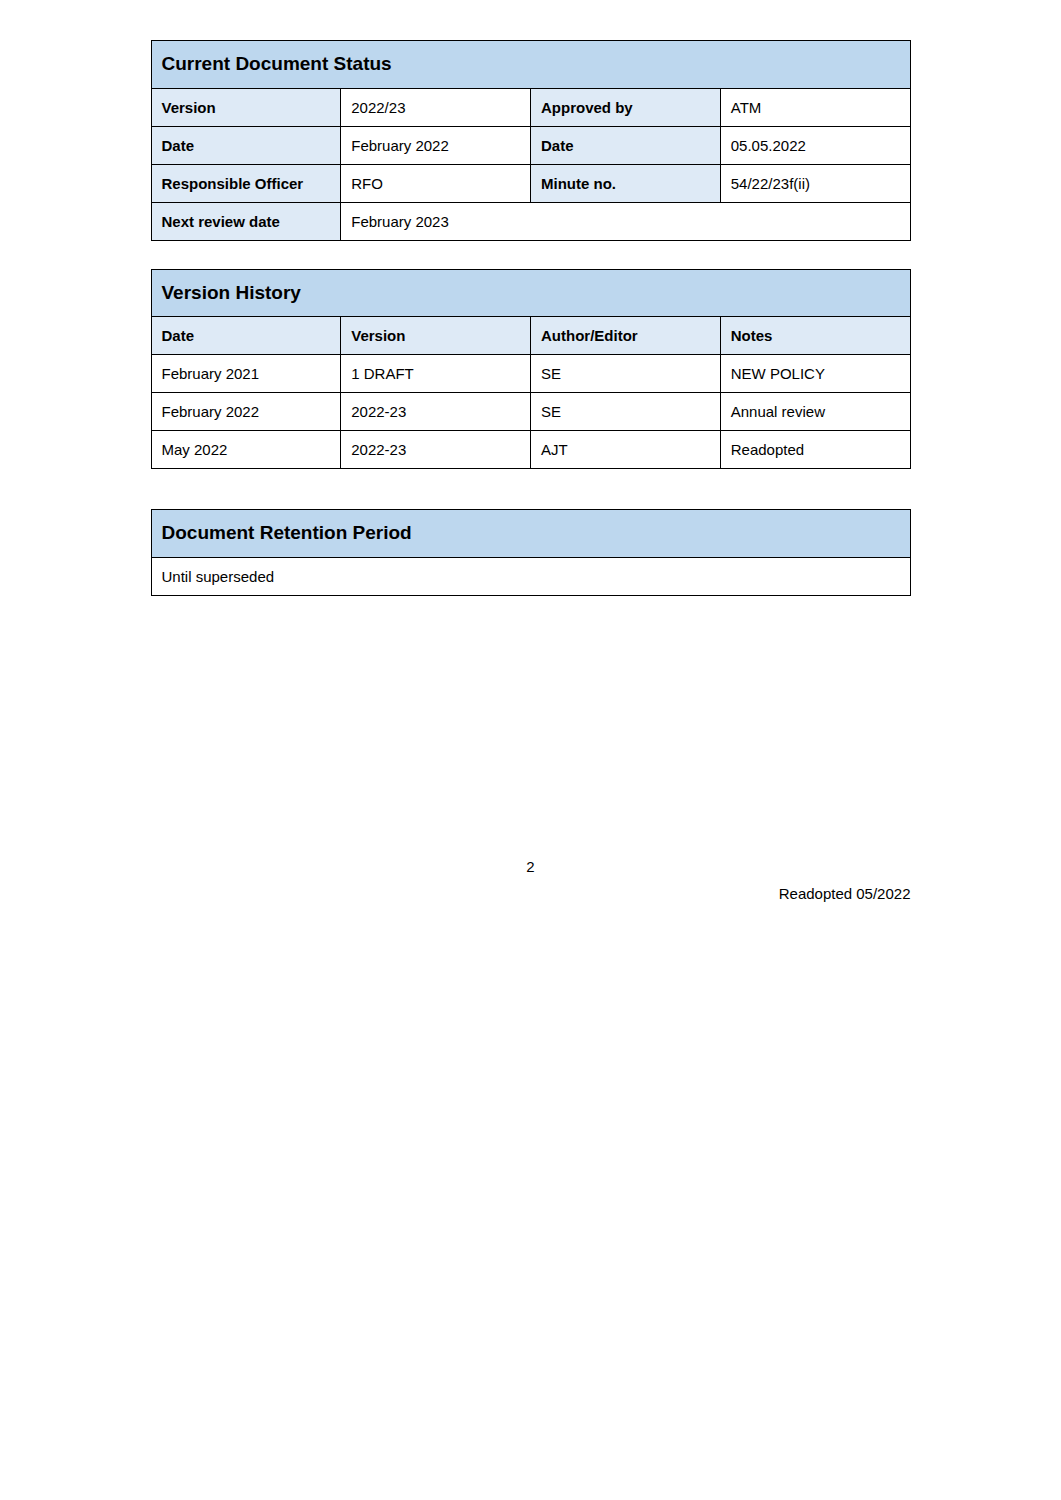| Current Document Status |
| --- |
| Version | 2022/23 | Approved by | ATM |
| Date | February 2022 | Date | 05.05.2022 |
| Responsible Officer | RFO | Minute no. | 54/22/23f(ii) |
| Next review date | February 2023 |
| Version History |
| --- |
| Date | Version | Author/Editor | Notes |
| February 2021 | 1 DRAFT | SE | NEW POLICY |
| February 2022 | 2022-23 | SE | Annual review |
| May 2022 | 2022-23 | AJT | Readopted |
| Document Retention Period |
| --- |
| Until superseded |
2
Readopted 05/2022